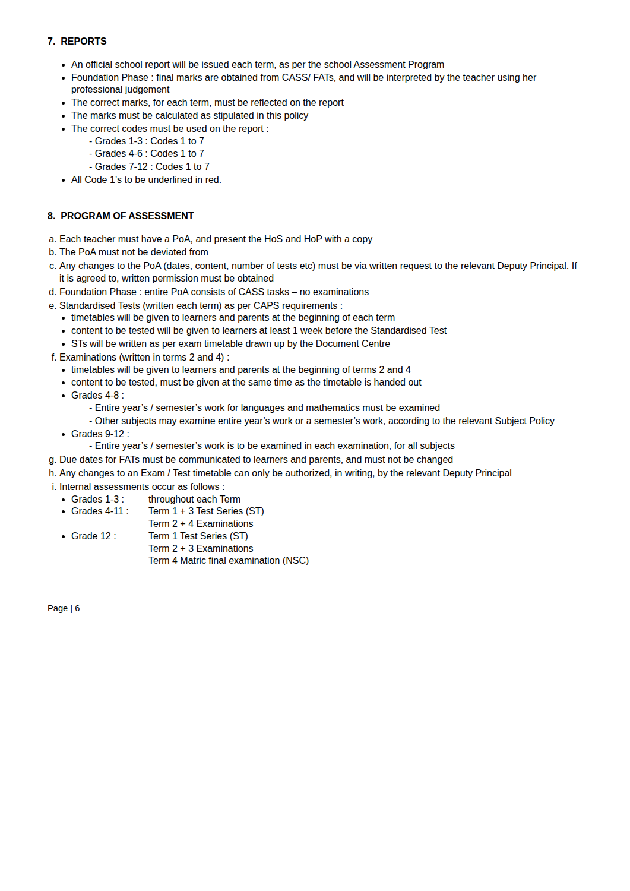7. REPORTS
An official school report will be issued each term, as per the school Assessment Program
Foundation Phase : final marks are obtained from CASS/ FATs, and will be interpreted by the teacher using her professional judgement
The correct marks, for each term, must be reflected on the report
The marks must be calculated as stipulated in this policy
The correct codes must be used on the report :
Grades 1-3 : Codes 1 to 7
Grades 4-6 : Codes 1 to 7
Grades 7-12 : Codes 1 to 7
All Code 1’s to be underlined in red.
8. PROGRAM OF ASSESSMENT
Each teacher must have a PoA, and present the HoS and HoP with a copy
The PoA must not be deviated from
Any changes to the PoA (dates, content, number of tests etc) must be via written request to the relevant Deputy Principal. If it is agreed to, written permission must be obtained
Foundation Phase : entire PoA consists of CASS tasks – no examinations
Standardised Tests (written each term) as per CAPS requirements :
timetables will be given to learners and parents at the beginning of each term
content to be tested will be given to learners at least 1 week before the Standardised Test
STs will be written as per exam timetable drawn up by the Document Centre
Examinations (written in terms 2 and 4) :
timetables will be given to learners and parents at the beginning of terms 2 and 4
content to be tested, must be given at the same time as the timetable is handed out
Grades 4-8 :
Entire year’s / semester’s work for languages and mathematics must be examined
Other subjects may examine entire year’s work or a semester’s work, according to the relevant Subject Policy
Grades 9-12 :
Entire year’s / semester’s work is to be examined in each examination, for all subjects
Due dates for FATs must be communicated to learners and parents, and must not be changed
Any changes to an Exam / Test timetable can only be authorized, in writing, by the relevant Deputy Principal
Internal assessments occur as follows :
Grades 1-3 : throughout each Term
Grades 4-11 : Term 1 + 3 Test Series (ST)
Term 2 + 4 Examinations
Grade 12 : Term 1 Test Series (ST)
Term 2 + 3 Examinations
Term 4 Matric final examination (NSC)
Page | 6